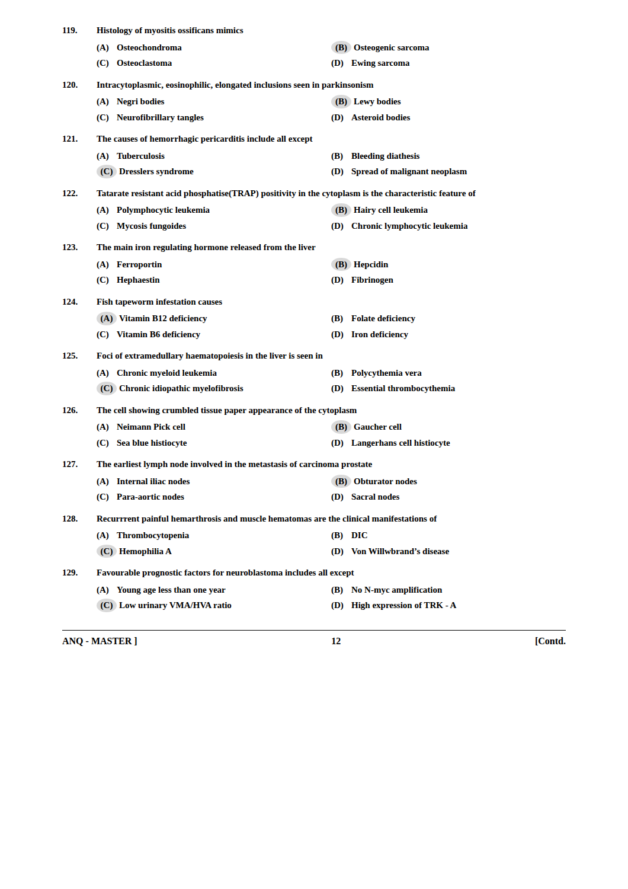119. Histology of myositis ossificans mimics
(A) Osteochondroma
(B) Osteogenic sarcoma
(C) Osteoclastoma
(D) Ewing sarcoma
120. Intracytoplasmic, eosinophilic, elongated inclusions seen in parkinsonism
(A) Negri bodies
(B) Lewy bodies
(C) Neurofibrillary tangles
(D) Asteroid bodies
121. The causes of hemorrhagic pericarditis include all except
(A) Tuberculosis
(B) Bleeding diathesis
(C) Dresslers syndrome
(D) Spread of malignant neoplasm
122. Tatarate resistant acid phosphatise(TRAP) positivity in the cytoplasm is the characteristic feature of
(A) Polymphocytic leukemia
(B) Hairy cell leukemia
(C) Mycosis fungoides
(D) Chronic lymphocytic leukemia
123. The main iron regulating hormone released from the liver
(A) Ferroportin
(B) Hepcidin
(C) Hephaestin
(D) Fibrinogen
124. Fish tapeworm infestation causes
(A) Vitamin B12 deficiency
(B) Folate deficiency
(C) Vitamin B6 deficiency
(D) Iron deficiency
125. Foci of extramedullary haematopoiesis in the liver is seen in
(A) Chronic myeloid leukemia
(B) Polycythemia vera
(C) Chronic idiopathic myelofibrosis
(D) Essential thrombocythemia
126. The cell showing crumbled tissue paper appearance of the cytoplasm
(A) Neimann Pick cell
(B) Gaucher cell
(C) Sea blue histiocyte
(D) Langerhans cell histiocyte
127. The earliest lymph node involved in the metastasis of carcinoma prostate
(A) Internal iliac nodes
(B) Obturator nodes
(C) Para-aortic nodes
(D) Sacral nodes
128. Recurrrent painful hemarthrosis and muscle hematomas are the clinical manifestations of
(A) Thrombocytopenia
(B) DIC
(C) Hemophilia A
(D) Von Willwbrand’s disease
129. Favourable prognostic factors for neuroblastoma includes all except
(A) Young age less than one year
(B) No N-myc amplification
(C) Low urinary VMA/HVA ratio
(D) High expression of TRK - A
ANQ - MASTER ] 12 [Contd.